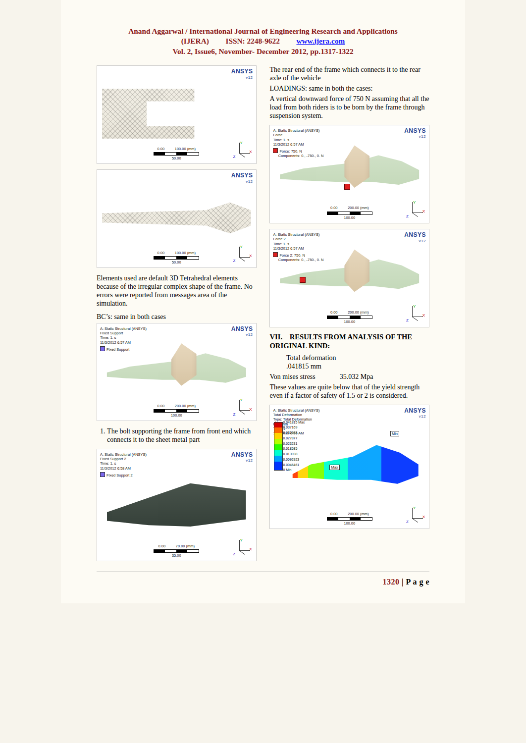Anand Aggarwal / International Journal of Engineering Research and Applications
(IJERA) ISSN: 2248-9622 www.ijera.com
Vol. 2, Issue6, November- December 2012, pp.1317-1322
ANSYSv12
0.00 100.00 (mm)
50.00
X Y Z
ANSYSv12
0.00 100.00 (mm)
50.00
X Y Z
Elements used are default 3D Tetrahedral elements because of the irregular complex shape of the frame. No errors were reported from messages area of the simulation.
BC’s: same in both cases
ANSYSv12
A: Static Structural (ANSYS)
Fixed Support
Time: 1. s
11/3/2012 6:57 AM
Fixed Support
0.00 200.00 (mm)
100.00
X Y Z
The bolt supporting the frame from front end which connects it to the sheet metal part
ANSYSv12
A: Static Structural (ANSYS)
Fixed Support 2
Time: 1. s
11/3/2012 6:58 AM
Fixed Support 2
0.00 70.00 (mm)
35.00
X Y Z
The rear end of the frame which connects it to the rear axle of the vehicle
LOADINGS: same in both the cases:
A vertical downward force of 750 N assuming that all the load from both riders is to be born by the frame through suspension system.
ANSYSv12
A: Static Structural (ANSYS)
Force
Time: 1. s
11/3/2012 6:57 AM
Force: 750. N
Components: 0., -750., 0. N
0.00 200.00 (mm)
100.00
X Y Z
ANSYSv12
A: Static Structural (ANSYS)
Force 2
Time: 1. s
11/3/2012 6:57 AM
Force 2: 750. N
Components: 0., -750., 0. N
0.00 200.00 (mm)
100.00
X Y Z
VII. RESULTS FROM ANALYSIS OF THE ORIGINAL KIND:
Total deformation
.041815 mm
Von mises stress 35.032 Mpa
These values are quite below that of the yield strength even if a factor of safety of 1.5 or 2 is considered.
ANSYSv12
A: Static Structural (ANSYS)
Total Deformation
Type: Total Deformation
Unit: mm
Time: 1
11/3/2012 6:56 AM
0.041815 Max
0.037169
0.032523
0.027877
0.023231
0.018585
0.013938
0.0092923
0.0046461
0 Min
Max
Min
0.00 200.00 (mm)
100.00
X Y Z
1320 | P a g e